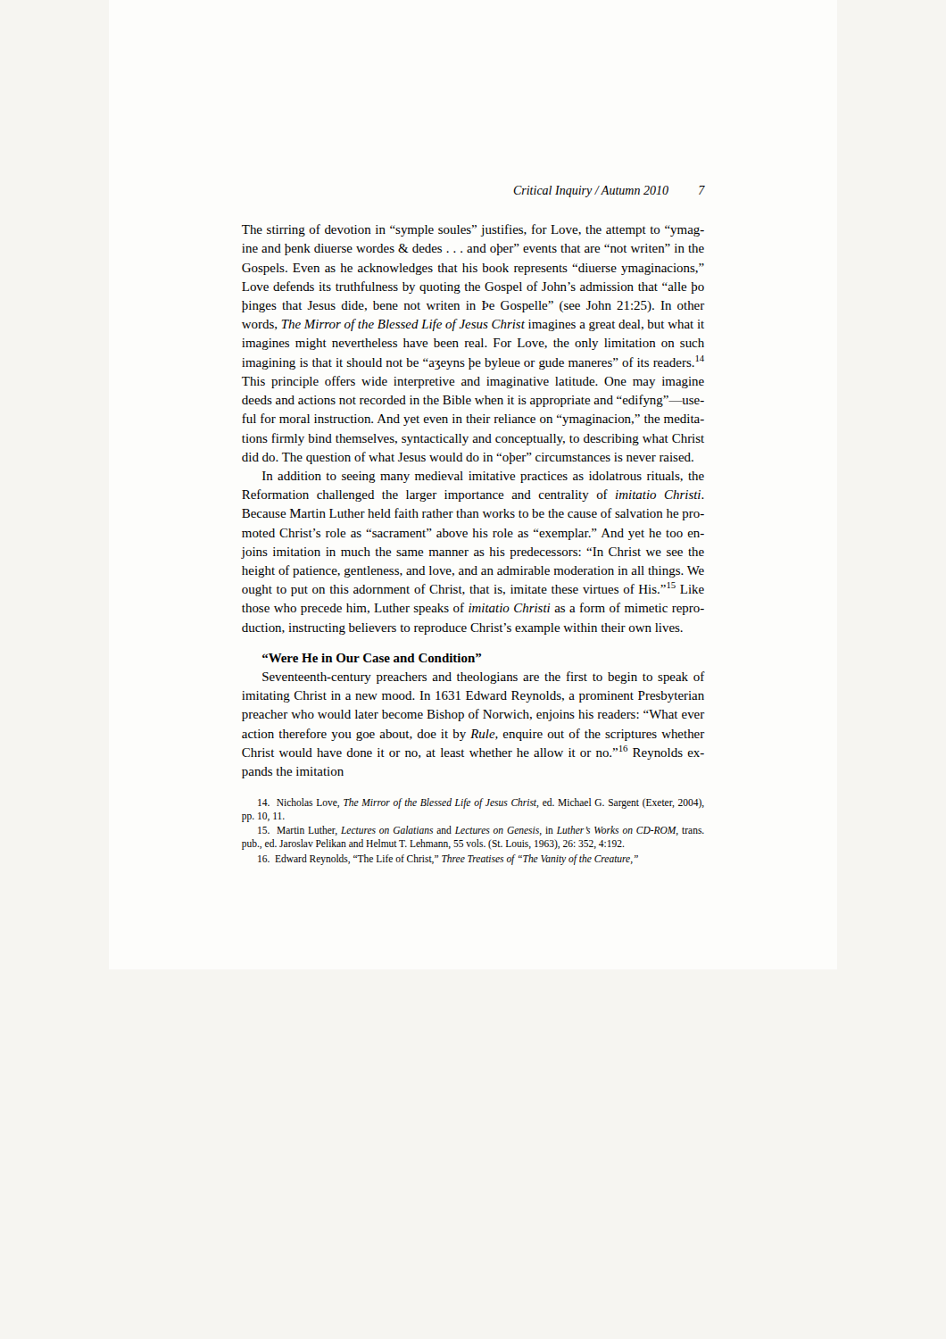Critical Inquiry / Autumn 2010 7
The stirring of devotion in “symple soules” justifies, for Love, the attempt to “ymagine and þenk diuerse wordes & dedes . . . and oþer” events that are “not writen” in the Gospels. Even as he acknowledges that his book represents “diuerse ymaginacions,” Love defends its truthfulness by quoting the Gospel of John’s admission that “alle þo þinges that Jesus dide, bene not writen in Þe Gospelle” (see John 21:25). In other words, The Mirror of the Blessed Life of Jesus Christ imagines a great deal, but what it imagines might nevertheless have been real. For Love, the only limitation on such imagining is that it should not be “aʒeyns þe byleue or gude maneres” of its readers.14 This principle offers wide interpretive and imaginative latitude. One may imagine deeds and actions not recorded in the Bible when it is appropriate and “edifyng”—useful for moral instruction. And yet even in their reliance on “ymaginacion,” the meditations firmly bind themselves, syntactically and conceptually, to describing what Christ did do. The question of what Jesus would do in “oþer” circumstances is never raised.
In addition to seeing many medieval imitative practices as idolatrous rituals, the Reformation challenged the larger importance and centrality of imitatio Christi. Because Martin Luther held faith rather than works to be the cause of salvation he promoted Christ’s role as “sacrament” above his role as “exemplar.” And yet he too enjoins imitation in much the same manner as his predecessors: “In Christ we see the height of patience, gentleness, and love, and an admirable moderation in all things. We ought to put on this adornment of Christ, that is, imitate these virtues of His.”15 Like those who precede him, Luther speaks of imitatio Christi as a form of mimetic reproduction, instructing believers to reproduce Christ’s example within their own lives.
“Were He in Our Case and Condition”
Seventeenth-century preachers and theologians are the first to begin to speak of imitating Christ in a new mood. In 1631 Edward Reynolds, a prominent Presbyterian preacher who would later become Bishop of Norwich, enjoins his readers: “What ever action therefore you goe about, doe it by Rule, enquire out of the scriptures whether Christ would have done it or no, at least whether he allow it or no.”16 Reynolds expands the imitation
14. Nicholas Love, The Mirror of the Blessed Life of Jesus Christ, ed. Michael G. Sargent (Exeter, 2004), pp. 10, 11.
15. Martin Luther, Lectures on Galatians and Lectures on Genesis, in Luther’s Works on CD-ROM, trans. pub., ed. Jaroslav Pelikan and Helmut T. Lehmann, 55 vols. (St. Louis, 1963), 26: 352, 4:192.
16. Edward Reynolds, “The Life of Christ,” Three Treatises of “The Vanity of the Creature,”